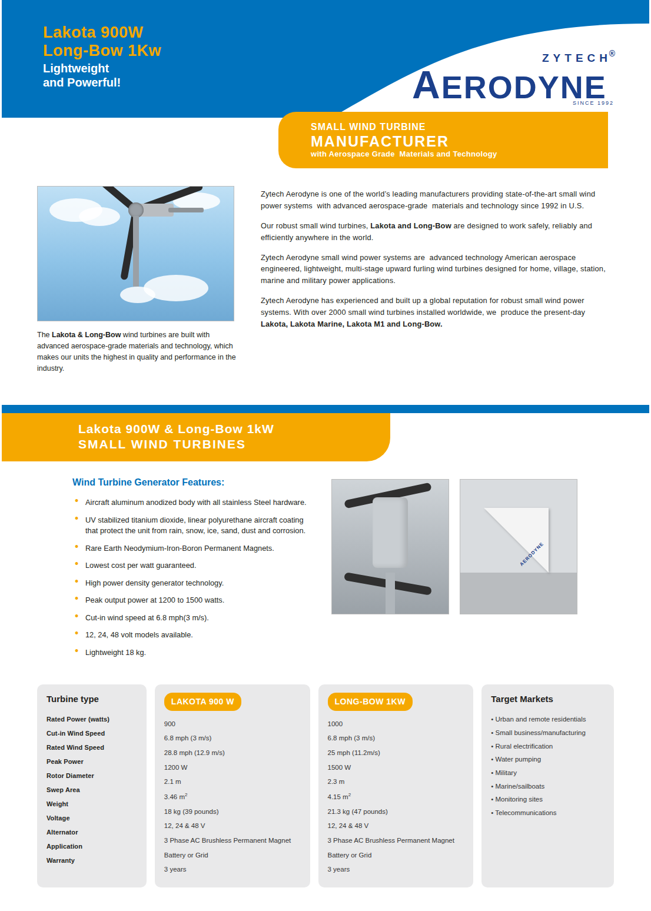Lakota 900W
Long-Bow 1Kw
Lightweight
and Powerful!
ZYTECH
AERODYNE®
SINCE 1992
SMALL WIND TURBINE
MANUFACTURER
with Aerospace Grade Materials and Technology
The Lakota & Long-Bow wind turbines are built with advanced aerospace-grade materials and technology, which makes our units the highest in quality and performance in the industry.
Zytech Aerodyne is one of the world’s leading manufacturers providing state-of-the-art small wind power systems with advanced aerospace-grade materials and technology since 1992 in U.S.
Our robust small wind turbines, Lakota and Long-Bow are designed to work safely, reliably and efficiently anywhere in the world.
Zytech Aerodyne small wind power systems are advanced technology American aerospace engineered, lightweight, multi-stage upward furling wind turbines designed for home, village, station, marine and military power applications.
Zytech Aerodyne has experienced and built up a global reputation for robust small wind power systems. With over 2000 small wind turbines installed worldwide, we produce the present-day Lakota, Lakota Marine, Lakota M1 and Long-Bow.
Lakota 900W & Long-Bow 1kW
SMALL WIND TURBINES
Wind Turbine Generator Features:
Aircraft aluminum anodized body with all stainless Steel hardware.
UV stabilized titanium dioxide, linear polyurethane aircraft coating that protect the unit from rain, snow, ice, sand, dust and corrosion.
Rare Earth Neodymium-Iron-Boron Permanent Magnets.
Lowest cost per watt guaranteed.
High power density generator technology.
Peak output power at 1200 to 1500 watts.
Cut-in wind speed at 6.8 mph(3 m/s).
12, 24, 48 volt models available.
Lightweight 18 kg.
AERODYNE
Turbine type
Rated Power (watts)
Cut-in Wind Speed
Rated Wind Speed
Peak Power
Rotor Diameter
Swep Area
Weight
Voltage
Alternator
Application
Warranty
LAKOTA 900 W
900
6.8 mph (3 m/s)
28.8 mph (12.9 m/s)
1200 W
2.1 m
3.46 m2
18 kg (39 pounds)
12, 24 & 48 V
3 Phase AC Brushless Permanent Magnet
Battery or Grid
3 years
LONG-BOW 1KW
1000
6.8 mph (3 m/s)
25 mph (11.2m/s)
1500 W
2.3 m
4.15 m2
21.3 kg (47 pounds)
12, 24 & 48 V
3 Phase AC Brushless Permanent Magnet
Battery or Grid
3 years
Target Markets
Urban and remote residentials
Small business/manufacturing
Rural electrification
Water pumping
Military
Marine/sailboats
Monitoring sites
Telecommunications